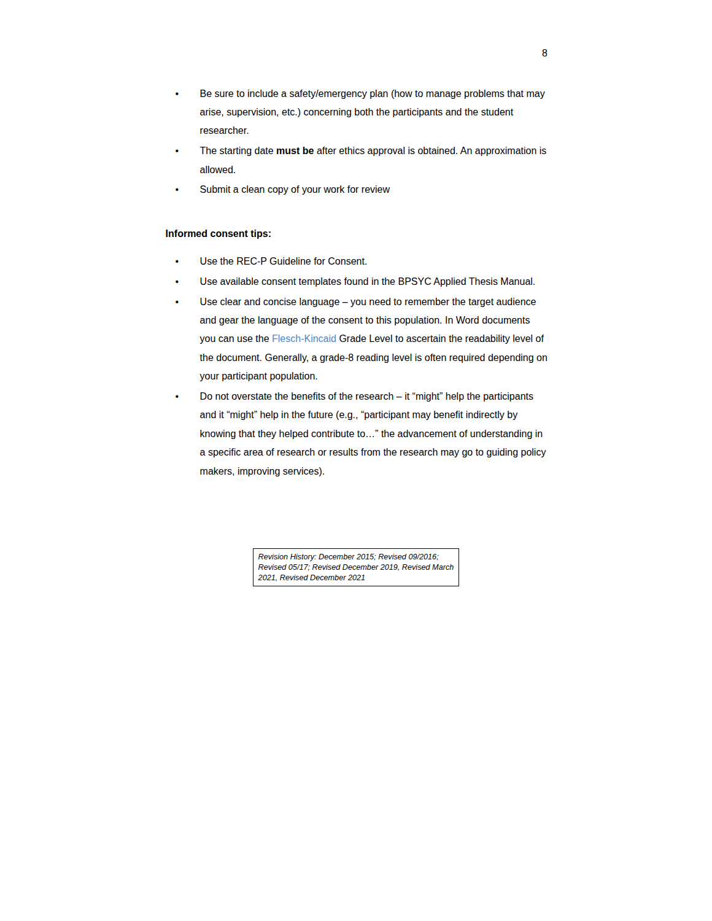8
Be sure to include a safety/emergency plan (how to manage problems that may arise, supervision, etc.) concerning both the participants and the student researcher.
The starting date must be after ethics approval is obtained. An approximation is allowed.
Submit a clean copy of your work for review
Informed consent tips:
Use the REC-P Guideline for Consent.
Use available consent templates found in the BPSYC Applied Thesis Manual.
Use clear and concise language – you need to remember the target audience and gear the language of the consent to this population. In Word documents you can use the Flesch-Kincaid Grade Level to ascertain the readability level of the document. Generally, a grade-8 reading level is often required depending on your participant population.
Do not overstate the benefits of the research – it “might” help the participants and it “might” help in the future (e.g., “participant may benefit indirectly by knowing that they helped contribute to…” the advancement of understanding in a specific area of research or results from the research may go to guiding policy makers, improving services).
Revision History: December 2015; Revised 09/2016; Revised 05/17; Revised December 2019, Revised March 2021, Revised December 2021